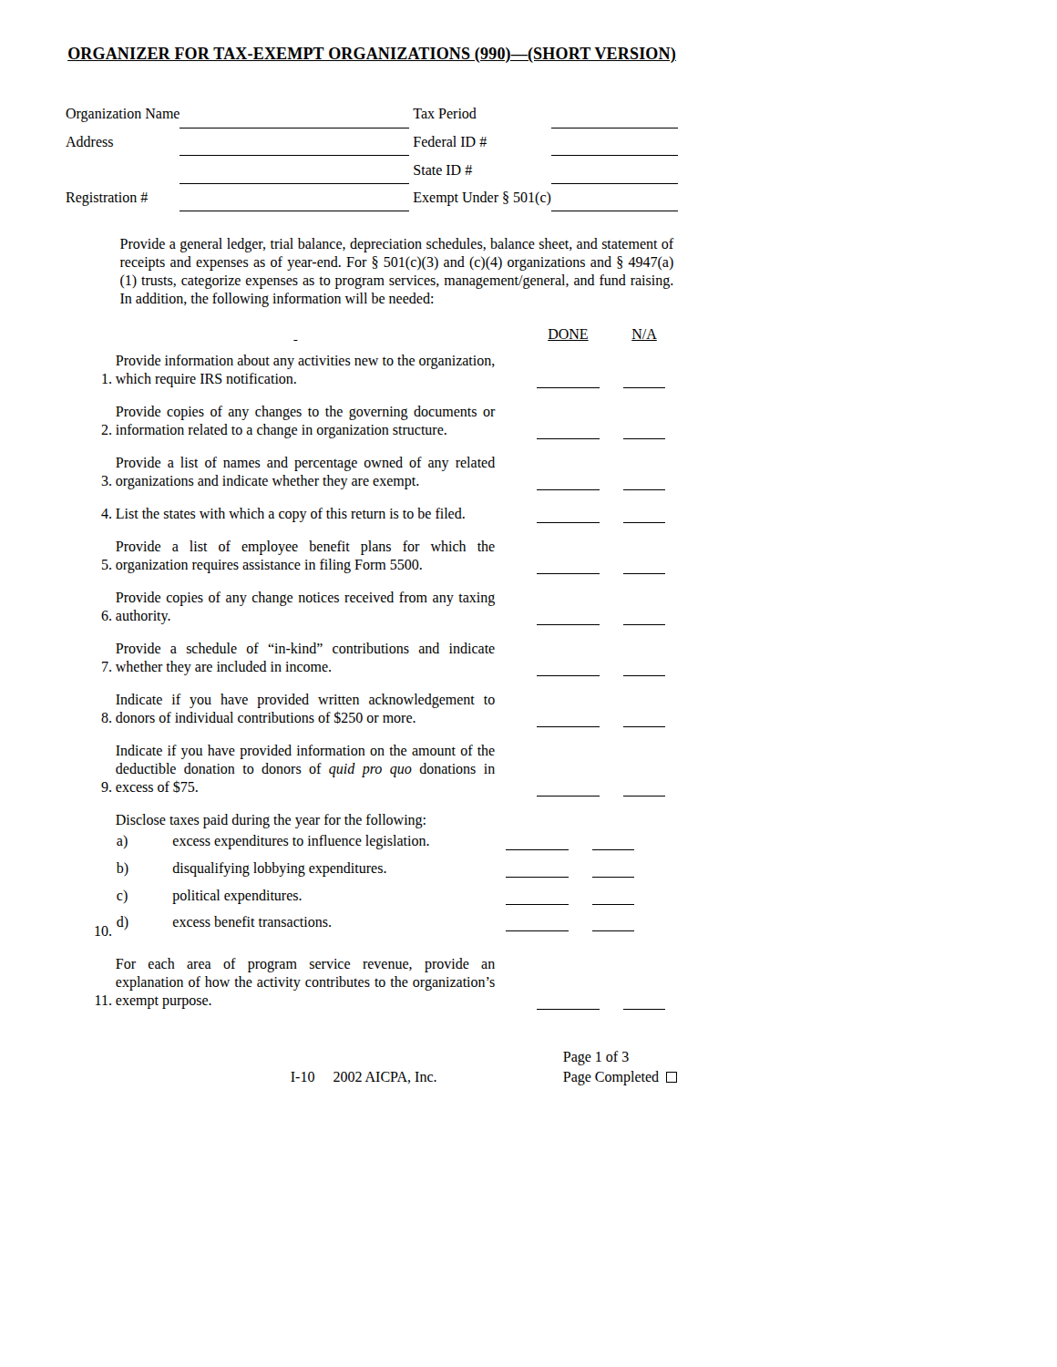ORGANIZER FOR TAX-EXEMPT ORGANIZATIONS (990)—(SHORT VERSION)
| Organization Name | | | Tax Period | |
| Address | | | Federal ID # | |
| | | | State ID # | |
| Registration # | | | Exempt Under § 501(c) | |
Provide a general ledger, trial balance, depreciation schedules, balance sheet, and statement of receipts and expenses as of year-end. For § 501(c)(3) and (c)(4) organizations and § 4947(a)(1) trusts, categorize expenses as to program services, management/general, and fund raising. In addition, the following information will be needed:
| | DONE | N/A |
| --- | --- | --- |
| 1. | Provide information about any activities new to the organization, which require IRS notification. | | |
| 2. | Provide copies of any changes to the governing documents or information related to a change in organization structure. | | |
| 3. | Provide a list of names and percentage owned of any related organizations and indicate whether they are exempt. | | |
| 4. | List the states with which a copy of this return is to be filed. | | |
| 5. | Provide a list of employee benefit plans for which the organization requires assistance in filing Form 5500. | | |
| 6. | Provide copies of any change notices received from any taxing authority. | | |
| 7. | Provide a schedule of “in-kind” contributions and indicate whether they are included in income. | | |
| 8. | Indicate if you have provided written acknowledgement to donors of individual contributions of $250 or more. | | |
| 9. | Indicate if you have provided information on the amount of the deductible donation to donors of quid pro quo donations in excess of $75. | | |
| 10. | Disclose taxes paid during the year for the following: / a) / excess expenditures to influence legislation. / / / / b) / disqualifying lobbying expenditures. / / / / c) / political expenditures. / / / / d) / excess benefit transactions. / / / |
| 11. | For each area of program service revenue, provide an explanation of how the activity contributes to the organization’s exempt purpose. | | |
| | | Page 1 of 3 |
| | I-10 2002 AICPA, Inc. | Page Completed |